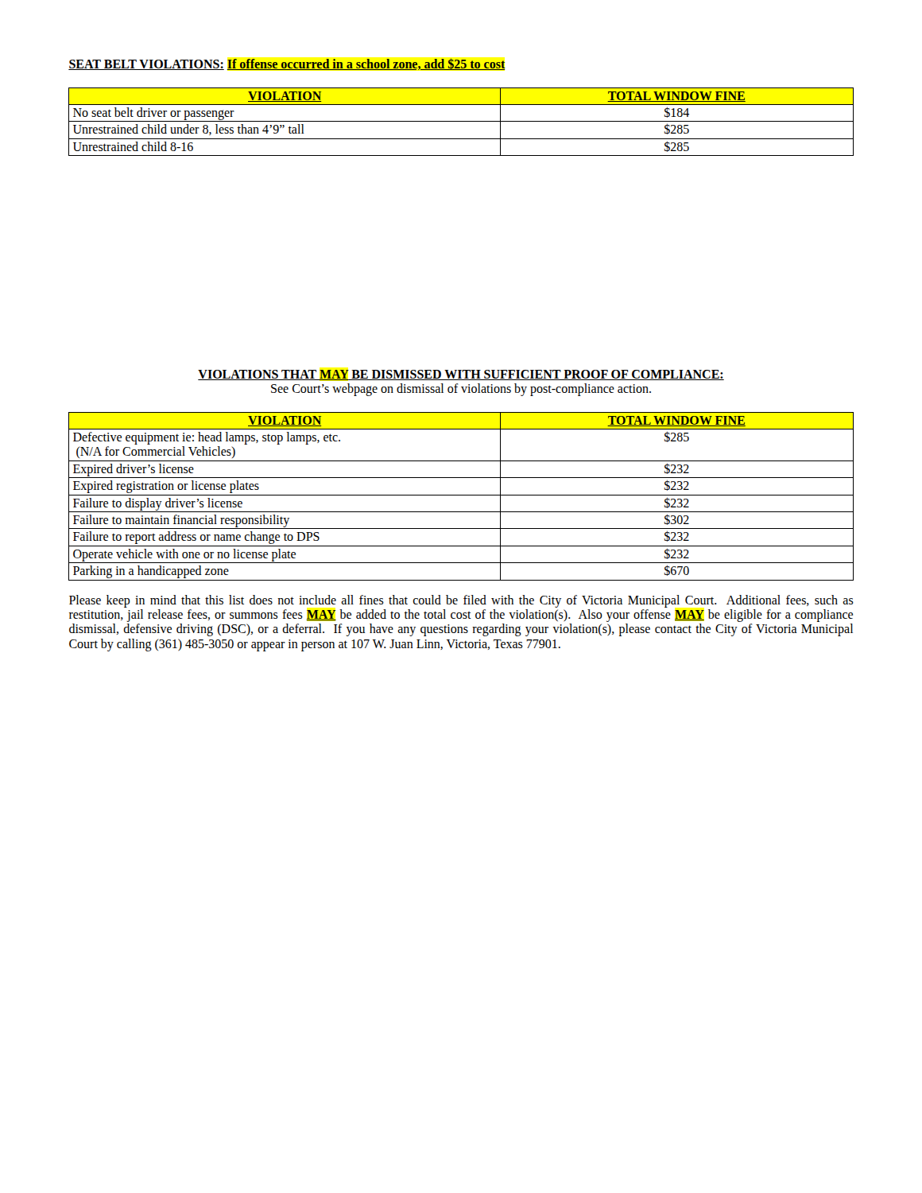SEAT BELT VIOLATIONS: If offense occurred in a school zone, add $25 to cost
| VIOLATION | TOTAL WINDOW FINE |
| --- | --- |
| No seat belt driver or passenger | $184 |
| Unrestrained child under 8, less than 4’9” tall | $285 |
| Unrestrained child 8-16 | $285 |
VIOLATIONS THAT MAY BE DISMISSED WITH SUFFICIENT PROOF OF COMPLIANCE:
See Court’s webpage on dismissal of violations by post-compliance action.
| VIOLATION | TOTAL WINDOW FINE |
| --- | --- |
| Defective equipment ie: head lamps, stop lamps, etc. (N/A for Commercial Vehicles) | $285 |
| Expired driver’s license | $232 |
| Expired registration or license plates | $232 |
| Failure to display driver’s license | $232 |
| Failure to maintain financial responsibility | $302 |
| Failure to report address or name change to DPS | $232 |
| Operate vehicle with one or no license plate | $232 |
| Parking in a handicapped zone | $670 |
Please keep in mind that this list does not include all fines that could be filed with the City of Victoria Municipal Court. Additional fees, such as restitution, jail release fees, or summons fees MAY be added to the total cost of the violation(s). Also your offense MAY be eligible for a compliance dismissal, defensive driving (DSC), or a deferral. If you have any questions regarding your violation(s), please contact the City of Victoria Municipal Court by calling (361) 485-3050 or appear in person at 107 W. Juan Linn, Victoria, Texas 77901.